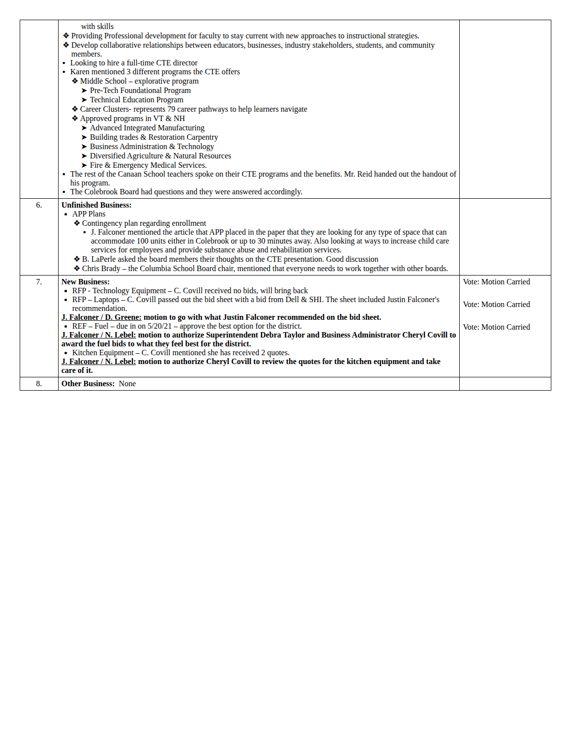| | with skills Providing Professional development for faculty to stay current with new approaches to instructional strategies. Develop collaborative relationships between educators, businesses, industry stakeholders, students, and community members. Looking to hire a full-time CTE director Karen mentioned 3 different programs the CTE offers Middle School – explorative program Pre-Tech Foundational Program Technical Education Program Career Clusters- represents 79 career pathways to help learners navigate Approved programs in VT & NH Advanced Integrated Manufacturing Building trades & Restoration Carpentry Business Administration & Technology Diversified Agriculture & Natural Resources Fire & Emergency Medical Services. The rest of the Canaan School teachers spoke on their CTE programs and the benefits. Mr. Reid handed out the handout of his program. The Colebrook Board had questions and they were answered accordingly. | |
| 6. | Unfinished Business: APP Plans Contingency plan regarding enrollment J. Falconer mentioned the article that APP placed in the paper that they are looking for any type of space that can accommodate 100 units either in Colebrook or up to 30 minutes away. Also looking at ways to increase child care services for employees and provide substance abuse and rehabilitation services. B. LaPerle asked the board members their thoughts on the CTE presentation. Good discussion Chris Brady – the Columbia School Board chair, mentioned that everyone needs to work together with other boards. | |
| 7. | New Business: RFP - Technology Equipment – C. Covill received no bids, will bring back RFP – Laptops – C. Covill passed out the bid sheet with a bid from Dell & SHI. The sheet included Justin Falconer's recommendation. J. Falconer / D. Greene: motion to go with what Justin Falconer recommended on the bid sheet. REF – Fuel – due in on 5/20/21 – approve the best option for the district. J. Falconer / N. Lebel: motion to authorize Superintendent Debra Taylor and Business Administrator Cheryl Covill to award the fuel bids to what they feel best for the district. Kitchen Equipment – C. Covill mentioned she has received 2 quotes. J. Falconer / N. Lebel: motion to authorize Cheryl Covill to review the quotes for the kitchen equipment and take care of it. | Vote: Motion Carried Vote: Motion Carried Vote: Motion Carried |
| 8. | Other Business: None | |